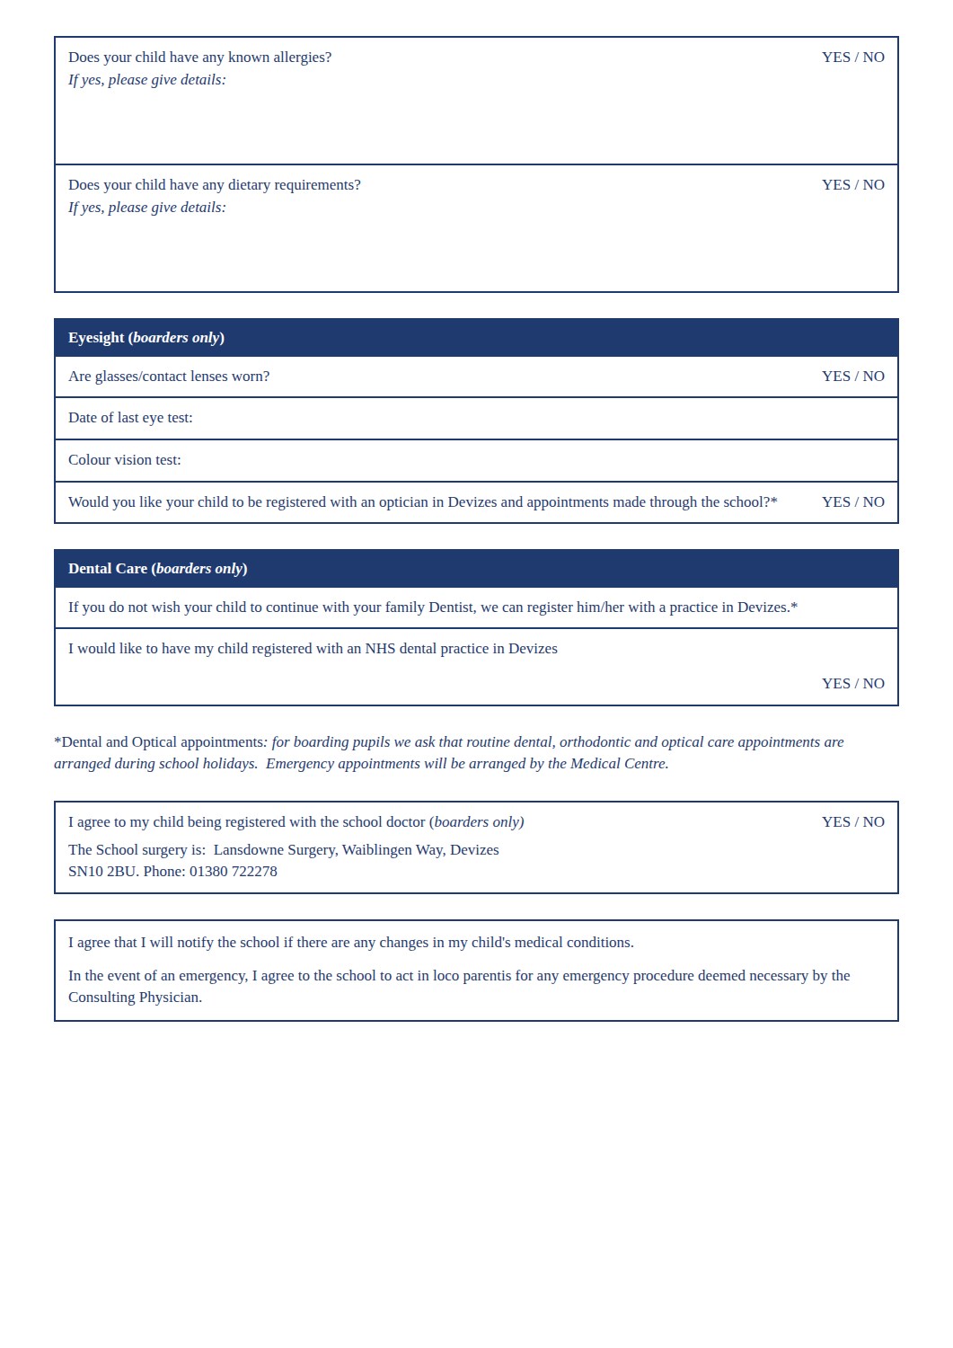YES / NO Does your child have any known allergies?
If yes, please give details:
YES / NO Does your child have any dietary requirements?
If yes, please give details:
Eyesight (boarders only)
YES / NO Are glasses/contact lenses worn?
Date of last eye test:
Colour vision test:
YES / NO Would you like your child to be registered with an optician in Devizes and appointments made through the school?*
Dental Care (boarders only)
If you do not wish your child to continue with your family Dentist, we can register him/her with a practice in Devizes.*
I would like to have my child registered with an NHS dental practice in Devizes
YES / NO
*Dental and Optical appointments: for boarding pupils we ask that routine dental, orthodontic and optical care appointments are arranged during school holidays. Emergency appointments will be arranged by the Medical Centre.
YES / NO
I agree to my child being registered with the school doctor (boarders only)
The School surgery is: Lansdowne Surgery, Waiblingen Way, Devizes
SN10 2BU. Phone: 01380 722278
I agree that I will notify the school if there are any changes in my child's medical conditions.
In the event of an emergency, I agree to the school to act in loco parentis for any emergency procedure deemed necessary by the Consulting Physician.